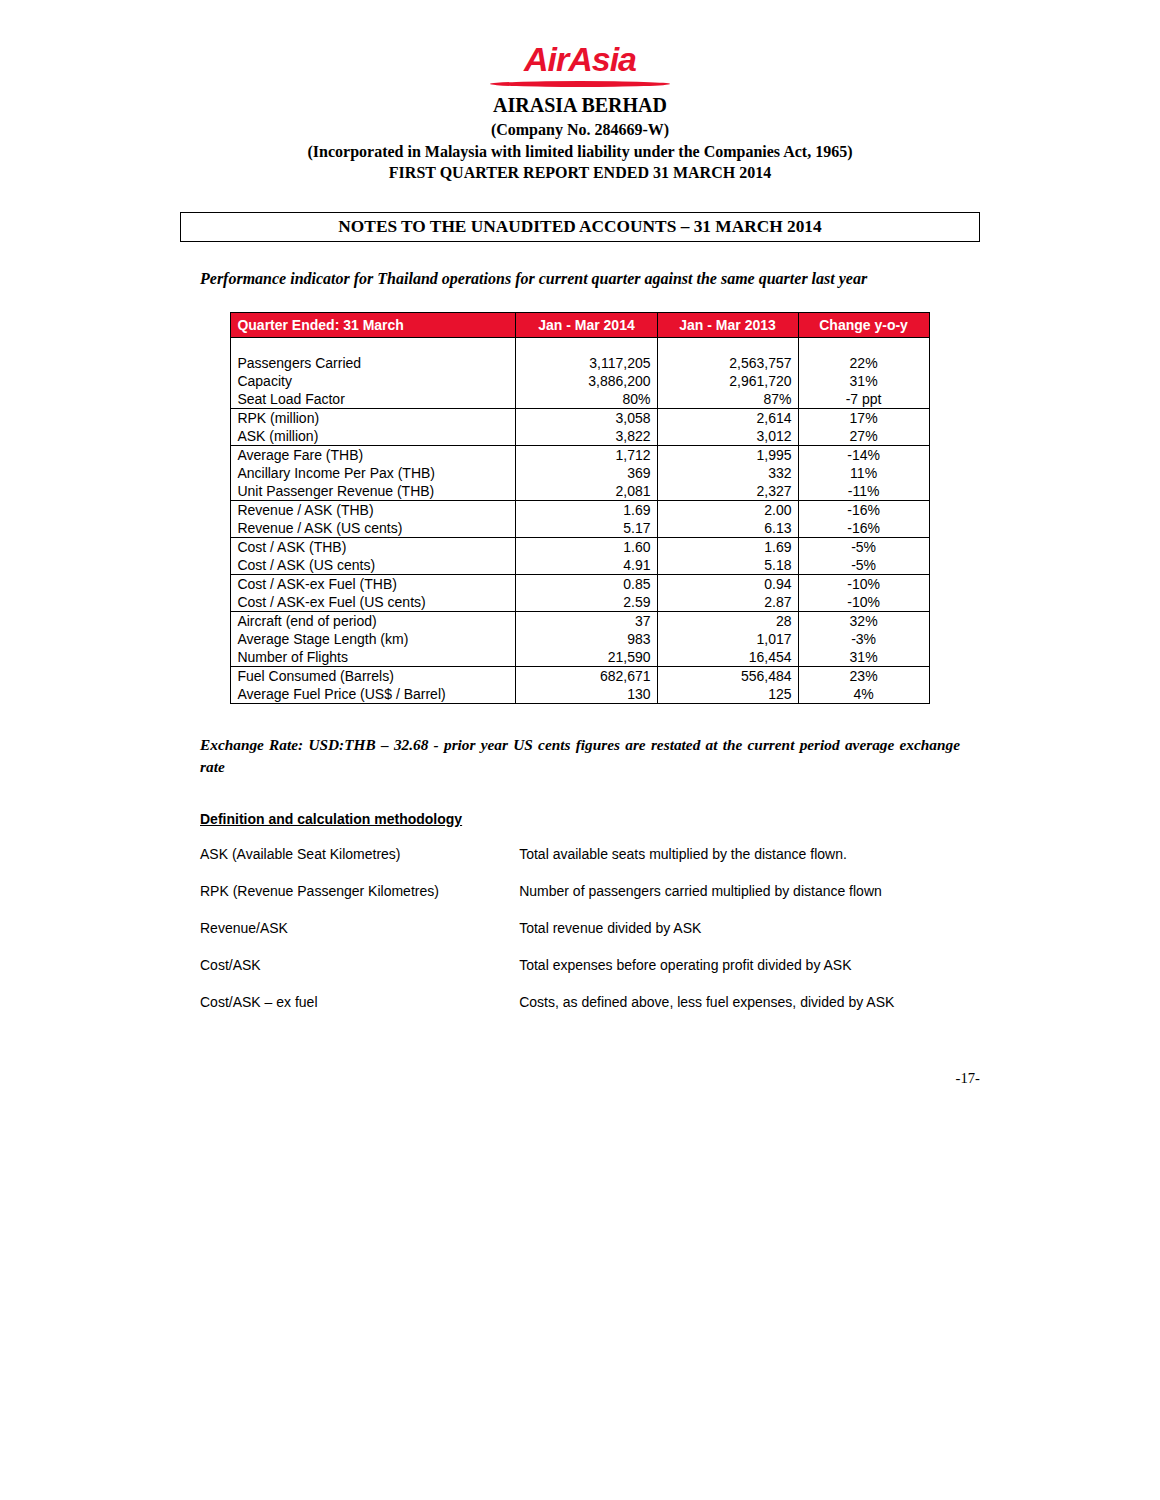AirAsia
AIRASIA BERHAD
(Company No. 284669-W)
(Incorporated in Malaysia with limited liability under the Companies Act, 1965)
FIRST QUARTER REPORT ENDED 31 MARCH 2014
NOTES TO THE UNAUDITED ACCOUNTS – 31 MARCH 2014
Performance indicator for Thailand operations for current quarter against the same quarter last year
| Quarter Ended: 31 March | Jan - Mar 2014 | Jan - Mar 2013 | Change y-o-y |
| --- | --- | --- | --- |
| Passengers Carried | 3,117,205 | 2,563,757 | 22% |
| Capacity | 3,886,200 | 2,961,720 | 31% |
| Seat Load Factor | 80% | 87% | -7 ppt |
| RPK (million) | 3,058 | 2,614 | 17% |
| ASK (million) | 3,822 | 3,012 | 27% |
| Average Fare (THB) | 1,712 | 1,995 | -14% |
| Ancillary Income Per Pax (THB) | 369 | 332 | 11% |
| Unit Passenger Revenue (THB) | 2,081 | 2,327 | -11% |
| Revenue / ASK (THB) | 1.69 | 2.00 | -16% |
| Revenue / ASK (US cents) | 5.17 | 6.13 | -16% |
| Cost / ASK (THB) | 1.60 | 1.69 | -5% |
| Cost / ASK (US cents) | 4.91 | 5.18 | -5% |
| Cost / ASK-ex Fuel (THB) | 0.85 | 0.94 | -10% |
| Cost / ASK-ex Fuel (US cents) | 2.59 | 2.87 | -10% |
| Aircraft (end of period) | 37 | 28 | 32% |
| Average Stage Length (km) | 983 | 1,017 | -3% |
| Number of Flights | 21,590 | 16,454 | 31% |
| Fuel Consumed (Barrels) | 682,671 | 556,484 | 23% |
| Average Fuel Price (US$ / Barrel) | 130 | 125 | 4% |
Exchange Rate: USD:THB – 32.68 - prior year US cents figures are restated at the current period average exchange rate
Definition and calculation methodology
| ASK (Available Seat Kilometres) | Total available seats multiplied by the distance flown. |
| RPK (Revenue Passenger Kilometres) | Number of passengers carried multiplied by distance flown |
| Revenue/ASK | Total revenue divided by ASK |
| Cost/ASK | Total expenses before operating profit divided by ASK |
| Cost/ASK – ex fuel | Costs, as defined above, less fuel expenses, divided by ASK |
-17-